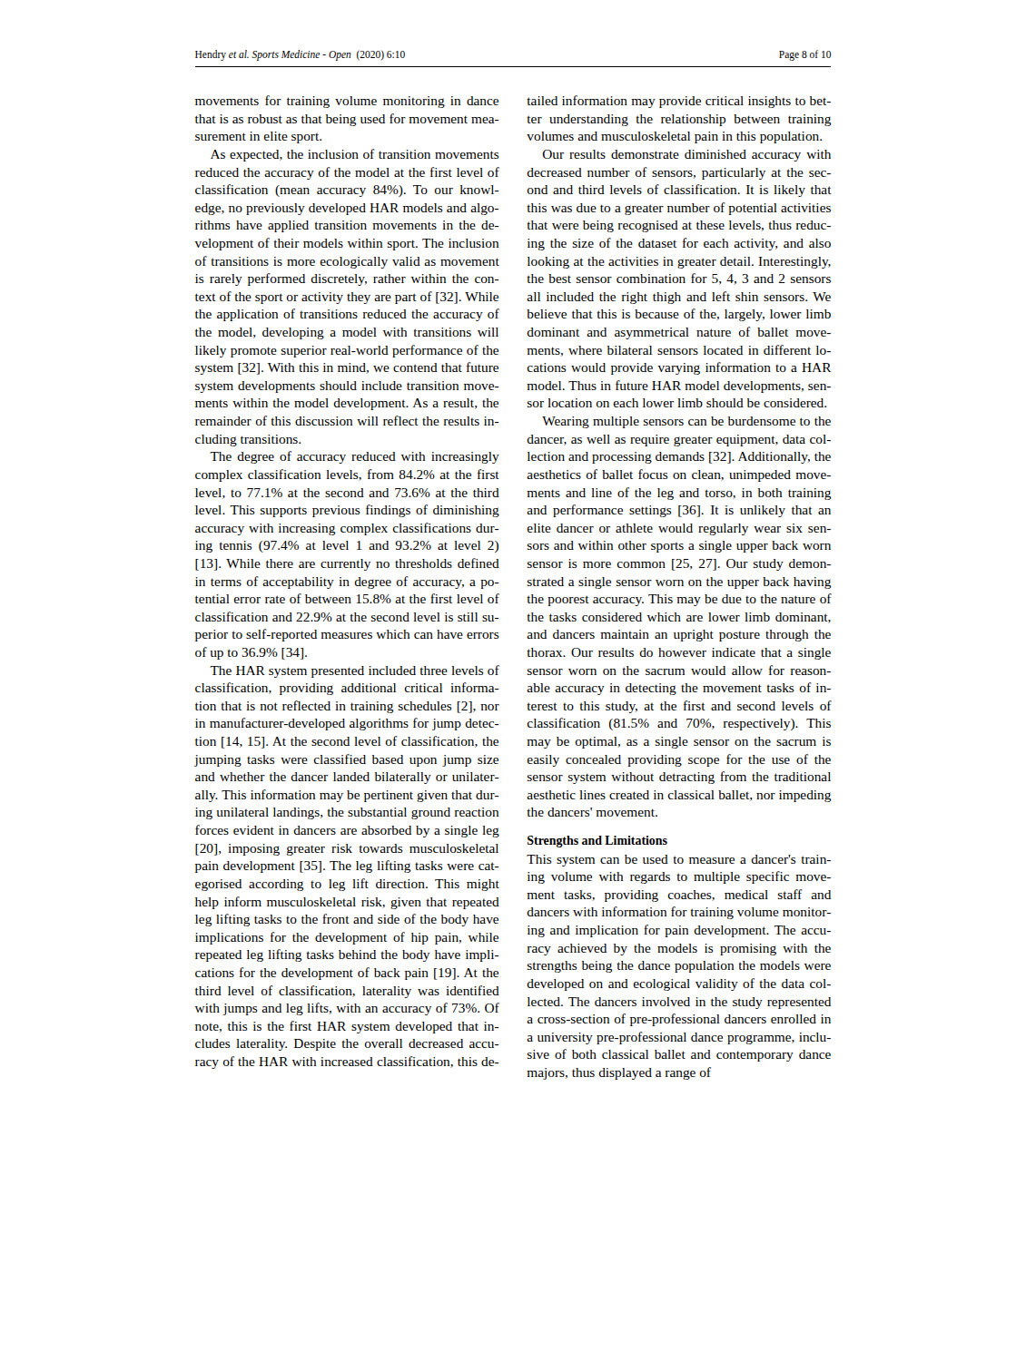Hendry et al. Sports Medicine - Open(2020) 6:10
Page 8 of 10
movements for training volume monitoring in dance that is as robust as that being used for movement measurement in elite sport.
As expected, the inclusion of transition movements reduced the accuracy of the model at the first level of classification (mean accuracy 84%). To our knowledge, no previously developed HAR models and algorithms have applied transition movements in the development of their models within sport. The inclusion of transitions is more ecologically valid as movement is rarely performed discretely, rather within the context of the sport or activity they are part of [32]. While the application of transitions reduced the accuracy of the model, developing a model with transitions will likely promote superior real-world performance of the system [32]. With this in mind, we contend that future system developments should include transition movements within the model development. As a result, the remainder of this discussion will reflect the results including transitions.
The degree of accuracy reduced with increasingly complex classification levels, from 84.2% at the first level, to 77.1% at the second and 73.6% at the third level. This supports previous findings of diminishing accuracy with increasing complex classifications during tennis (97.4% at level 1 and 93.2% at level 2) [13]. While there are currently no thresholds defined in terms of acceptability in degree of accuracy, a potential error rate of between 15.8% at the first level of classification and 22.9% at the second level is still superior to self-reported measures which can have errors of up to 36.9% [34].
The HAR system presented included three levels of classification, providing additional critical information that is not reflected in training schedules [2], nor in manufacturer-developed algorithms for jump detection [14, 15]. At the second level of classification, the jumping tasks were classified based upon jump size and whether the dancer landed bilaterally or unilaterally. This information may be pertinent given that during unilateral landings, the substantial ground reaction forces evident in dancers are absorbed by a single leg [20], imposing greater risk towards musculoskeletal pain development [35]. The leg lifting tasks were categorised according to leg lift direction. This might help inform musculoskeletal risk, given that repeated leg lifting tasks to the front and side of the body have implications for the development of hip pain, while repeated leg lifting tasks behind the body have implications for the development of back pain [19]. At the third level of classification, laterality was identified with jumps and leg lifts, with an accuracy of 73%. Of note, this is the first HAR system developed that includes laterality. Despite the overall decreased accuracy of the HAR with increased classification, this detailed information may provide critical insights to better understanding the relationship between training volumes and musculoskeletal pain in this population.
Our results demonstrate diminished accuracy with decreased number of sensors, particularly at the second and third levels of classification. It is likely that this was due to a greater number of potential activities that were being recognised at these levels, thus reducing the size of the dataset for each activity, and also looking at the activities in greater detail. Interestingly, the best sensor combination for 5, 4, 3 and 2 sensors all included the right thigh and left shin sensors. We believe that this is because of the, largely, lower limb dominant and asymmetrical nature of ballet movements, where bilateral sensors located in different locations would provide varying information to a HAR model. Thus in future HAR model developments, sensor location on each lower limb should be considered.
Wearing multiple sensors can be burdensome to the dancer, as well as require greater equipment, data collection and processing demands [32]. Additionally, the aesthetics of ballet focus on clean, unimpeded movements and line of the leg and torso, in both training and performance settings [36]. It is unlikely that an elite dancer or athlete would regularly wear six sensors and within other sports a single upper back worn sensor is more common [25, 27]. Our study demonstrated a single sensor worn on the upper back having the poorest accuracy. This may be due to the nature of the tasks considered which are lower limb dominant, and dancers maintain an upright posture through the thorax. Our results do however indicate that a single sensor worn on the sacrum would allow for reasonable accuracy in detecting the movement tasks of interest to this study, at the first and second levels of classification (81.5% and 70%, respectively). This may be optimal, as a single sensor on the sacrum is easily concealed providing scope for the use of the sensor system without detracting from the traditional aesthetic lines created in classical ballet, nor impeding the dancers' movement.
Strengths and Limitations
This system can be used to measure a dancer's training volume with regards to multiple specific movement tasks, providing coaches, medical staff and dancers with information for training volume monitoring and implication for pain development. The accuracy achieved by the models is promising with the strengths being the dance population the models were developed on and ecological validity of the data collected. The dancers involved in the study represented a cross-section of pre-professional dancers enrolled in a university pre-professional dance programme, inclusive of both classical ballet and contemporary dance majors, thus displayed a range of